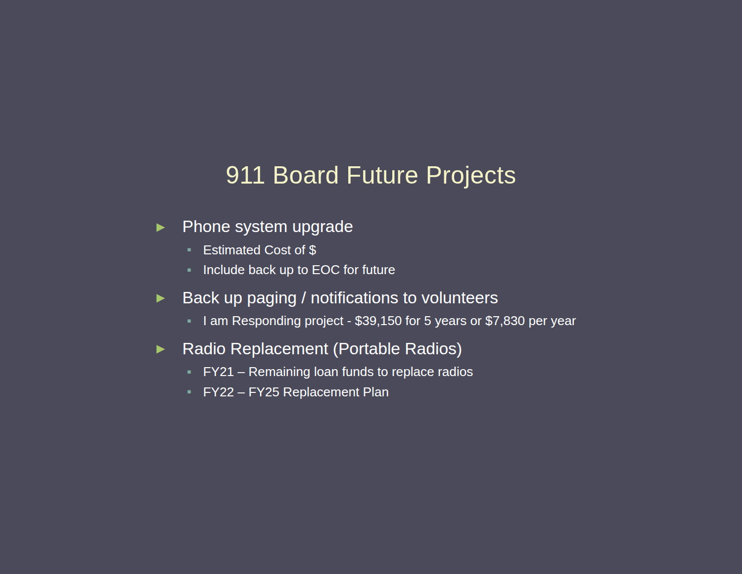911 Board Future Projects
Phone system upgrade
Estimated Cost of $
Include back up to EOC for future
Back up paging / notifications to volunteers
I am Responding project - $39,150 for 5 years or $7,830 per year
Radio Replacement (Portable Radios)
FY21 – Remaining loan funds to replace radios
FY22 – FY25 Replacement Plan